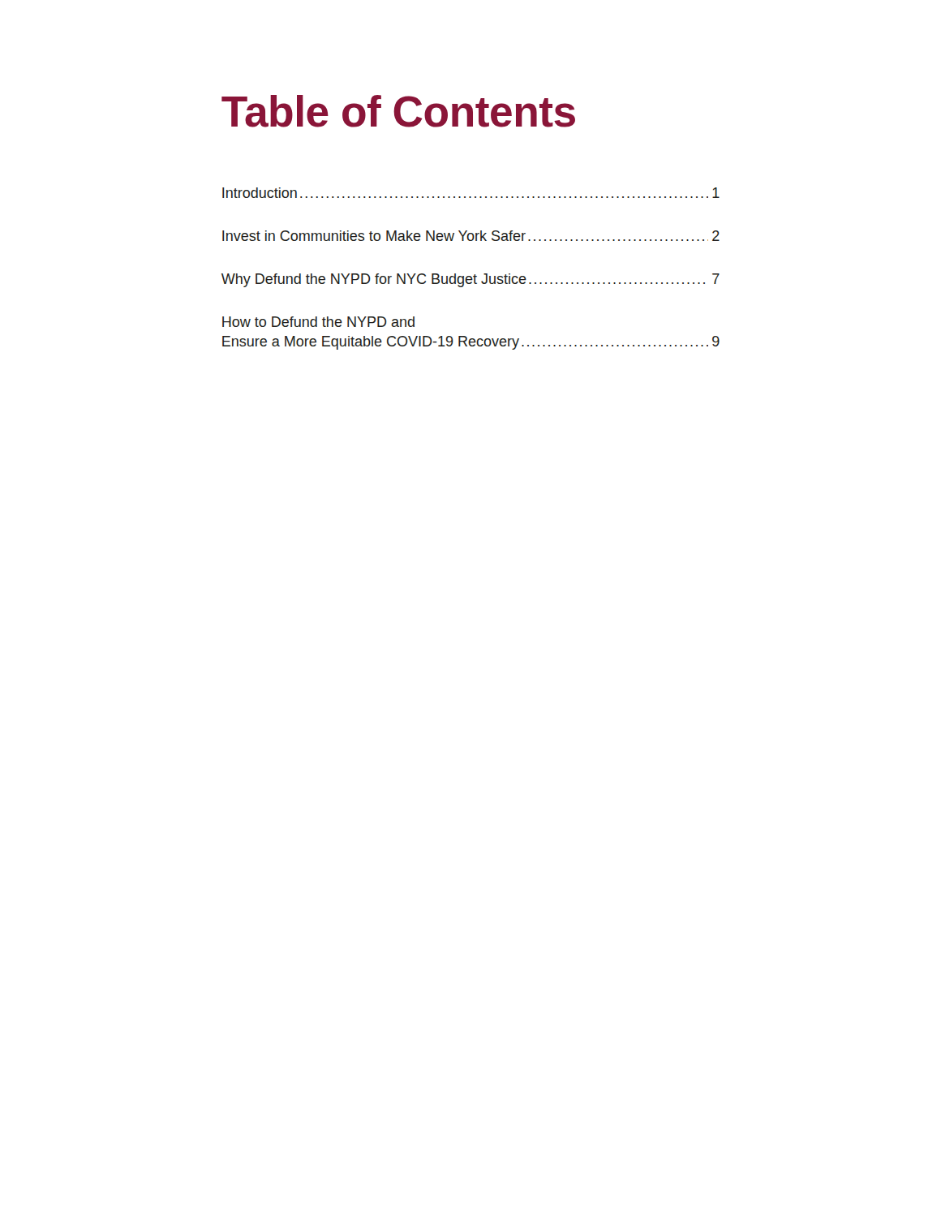Table of Contents
Introduction ................................................................................................. 1
Invest in Communities to Make New York Safer ............................................. 2
Why Defund the NYPD for NYC Budget Justice .............................................. 7
How to Defund the NYPD and
Ensure a More Equitable COVID-19 Recovery ................................................ 9